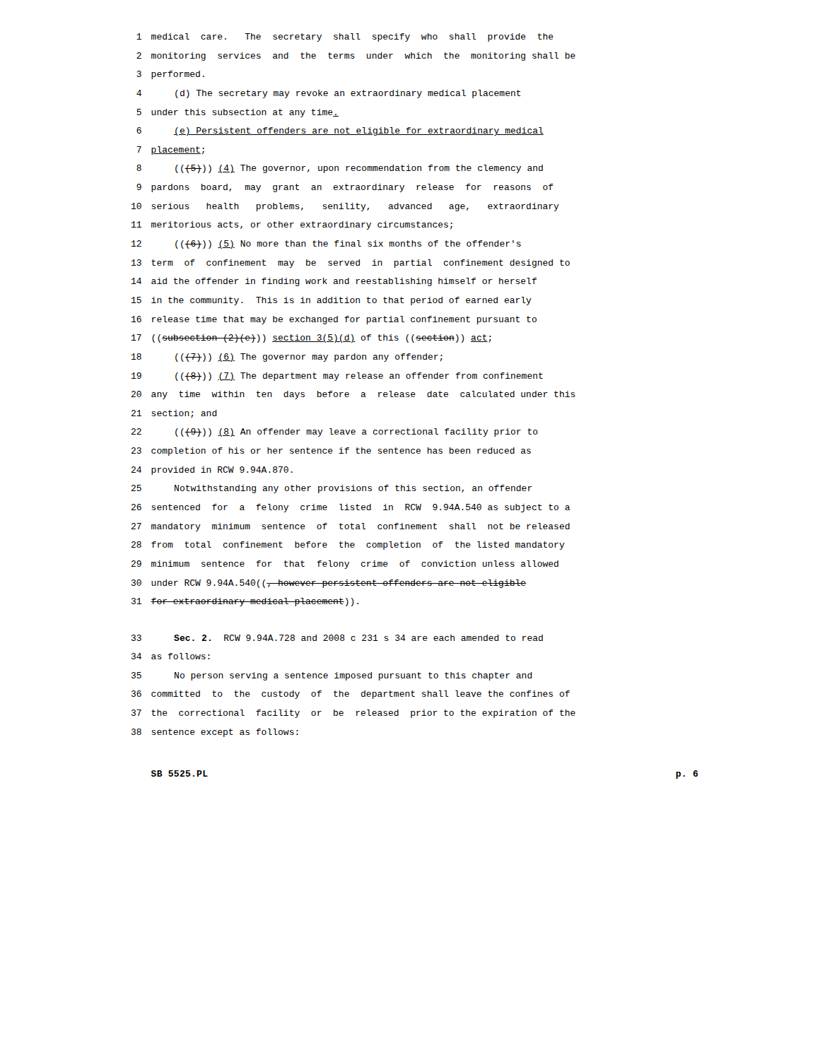medical care. The secretary shall specify who shall provide the
monitoring services and the terms under which the monitoring shall be
performed.
(d) The secretary may revoke an extraordinary medical placement
under this subsection at any time.
(e) Persistent offenders are not eligible for extraordinary medical
placement;
(((5))) (4) The governor, upon recommendation from the clemency and
pardons board, may grant an extraordinary release for reasons of
serious health problems, senility, advanced age, extraordinary
meritorious acts, or other extraordinary circumstances;
(((6))) (5) No more than the final six months of the offender's
term of confinement may be served in partial confinement designed to
aid the offender in finding work and reestablishing himself or herself
in the community. This is in addition to that period of earned early
release time that may be exchanged for partial confinement pursuant to
((subsection (2)(e))) section 3(5)(d) of this ((section)) act;
(((7))) (6) The governor may pardon any offender;
(((8))) (7) The department may release an offender from confinement
any time within ten days before a release date calculated under this
section; and
(((9))) (8) An offender may leave a correctional facility prior to
completion of his or her sentence if the sentence has been reduced as
provided in RCW 9.94A.870.
Notwithstanding any other provisions of this section, an offender
sentenced for a felony crime listed in RCW 9.94A.540 as subject to a
mandatory minimum sentence of total confinement shall not be released
from total confinement before the completion of the listed mandatory
minimum sentence for that felony crime of conviction unless allowed
under RCW 9.94A.540((, however persistent offenders are not eligible
for extraordinary medical placement)).
Sec. 2. RCW 9.94A.728 and 2008 c 231 s 34 are each amended to read
as follows:
No person serving a sentence imposed pursuant to this chapter and
committed to the custody of the department shall leave the confines of
the correctional facility or be released prior to the expiration of the
sentence except as follows:
SB 5525.PL p. 6